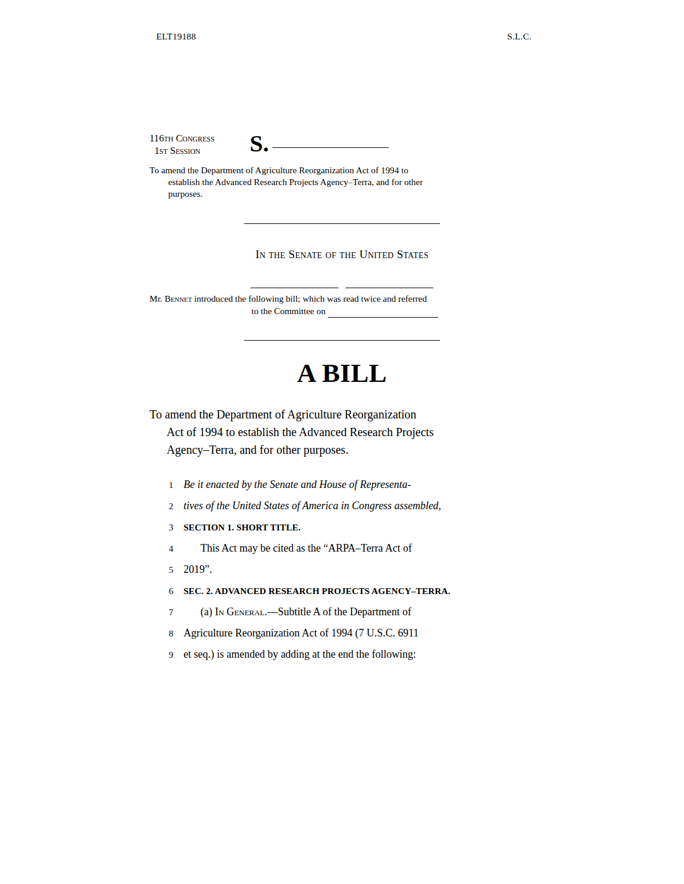ELT19188
S.L.C.
116th Congress
1st Session
S.
To amend the Department of Agriculture Reorganization Act of 1994 to establish the Advanced Research Projects Agency–Terra, and for other purposes.
In the Senate of the United States
Mr. Bennet introduced the following bill; which was read twice and referred to the Committee on
A BILL
To amend the Department of Agriculture Reorganization Act of 1994 to establish the Advanced Research Projects Agency–Terra, and for other purposes.
1
Be it enacted by the Senate and House of Representa-
2
tives of the United States of America in Congress assembled,
3
SECTION 1. SHORT TITLE.
4
This Act may be cited as the “ARPA–Terra Act of
5
2019”.
6
SEC. 2. ADVANCED RESEARCH PROJECTS AGENCY–TERRA.
7
(a) In General.—Subtitle A of the Department of
8
Agriculture Reorganization Act of 1994 (7 U.S.C. 6911
9
et seq.) is amended by adding at the end the following: